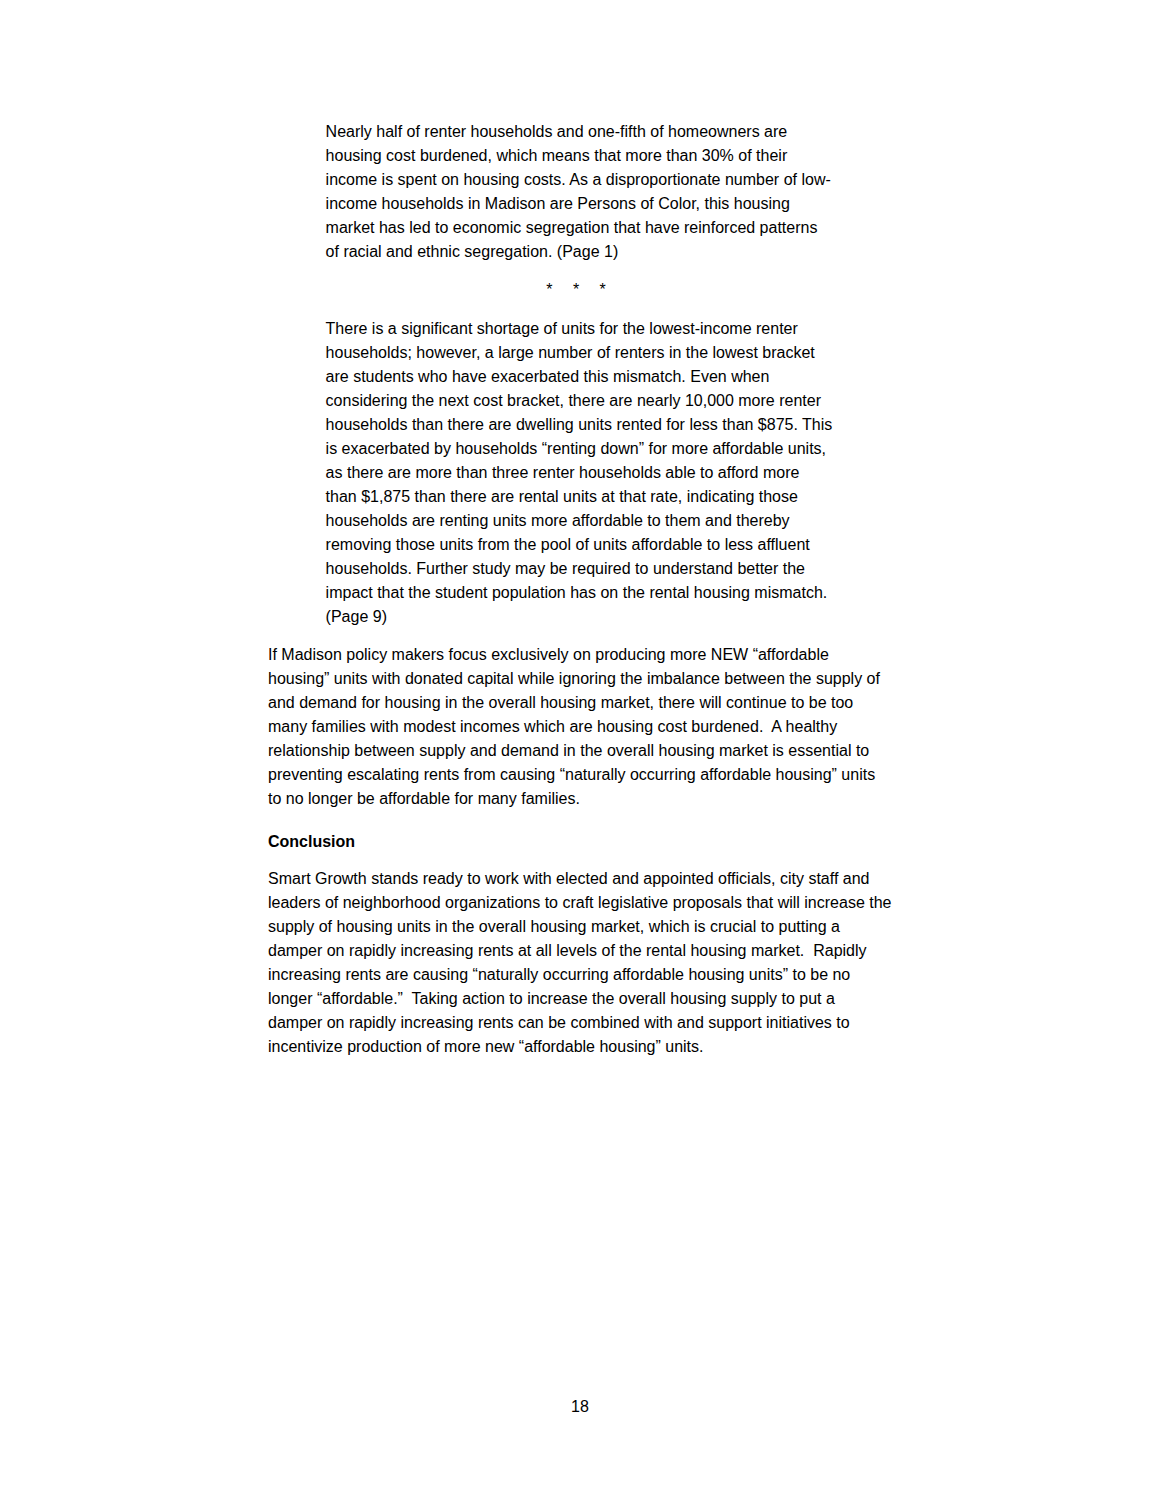Nearly half of renter households and one-fifth of homeowners are housing cost burdened, which means that more than 30% of their income is spent on housing costs. As a disproportionate number of low-income households in Madison are Persons of Color, this housing market has led to economic segregation that have reinforced patterns of racial and ethnic segregation. (Page 1)
* * *
There is a significant shortage of units for the lowest-income renter households; however, a large number of renters in the lowest bracket are students who have exacerbated this mismatch. Even when considering the next cost bracket, there are nearly 10,000 more renter households than there are dwelling units rented for less than $875. This is exacerbated by households “renting down” for more affordable units, as there are more than three renter households able to afford more than $1,875 than there are rental units at that rate, indicating those households are renting units more affordable to them and thereby removing those units from the pool of units affordable to less affluent households. Further study may be required to understand better the impact that the student population has on the rental housing mismatch. (Page 9)
If Madison policy makers focus exclusively on producing more NEW “affordable housing” units with donated capital while ignoring the imbalance between the supply of and demand for housing in the overall housing market, there will continue to be too many families with modest incomes which are housing cost burdened. A healthy relationship between supply and demand in the overall housing market is essential to preventing escalating rents from causing “naturally occurring affordable housing” units to no longer be affordable for many families.
Conclusion
Smart Growth stands ready to work with elected and appointed officials, city staff and leaders of neighborhood organizations to craft legislative proposals that will increase the supply of housing units in the overall housing market, which is crucial to putting a damper on rapidly increasing rents at all levels of the rental housing market. Rapidly increasing rents are causing “naturally occurring affordable housing units” to be no longer “affordable.” Taking action to increase the overall housing supply to put a damper on rapidly increasing rents can be combined with and support initiatives to incentivize production of more new “affordable housing” units.
18